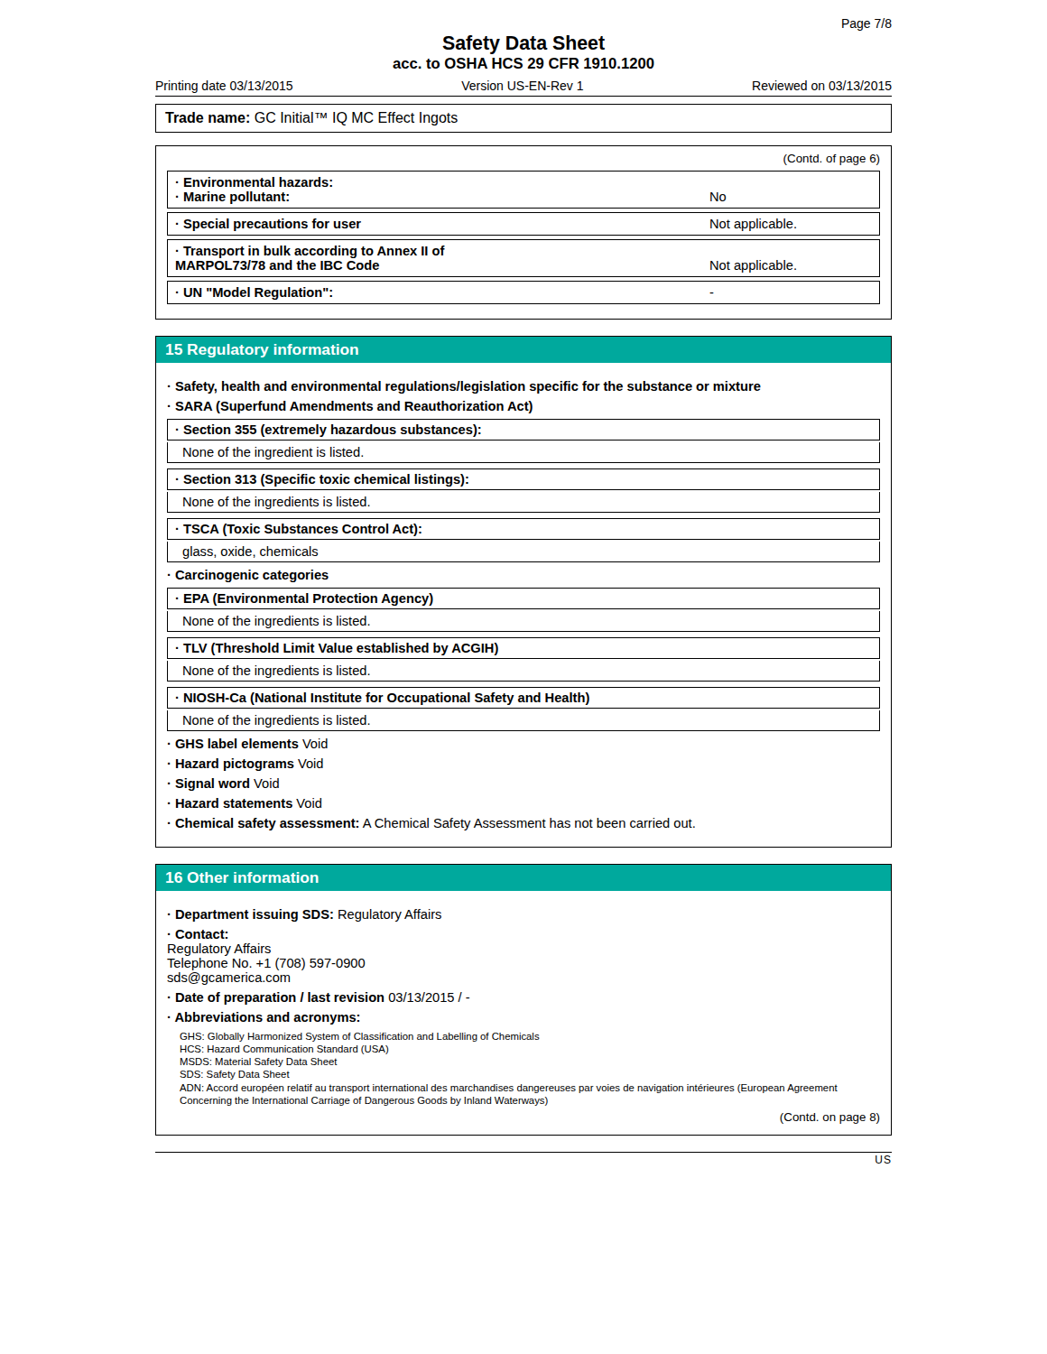Page 7/8
Safety Data Sheet
acc. to OSHA HCS 29 CFR 1910.1200
Printing date 03/13/2015
Version US-EN-Rev 1
Reviewed on 03/13/2015
Trade name: GC Initial™ IQ MC Effect Ingots
(Contd. of page 6)
Environmental hazards:
Marine pollutant:
No
Special precautions for user
Not applicable.
Transport in bulk according to Annex II of
MARPOL73/78 and the IBC Code
Not applicable.
UN "Model Regulation":
-
15 Regulatory information
Safety, health and environmental regulations/legislation specific for the substance or mixture
SARA (Superfund Amendments and Reauthorization Act)
Section 355 (extremely hazardous substances):
None of the ingredient is listed.
Section 313 (Specific toxic chemical listings):
None of the ingredients is listed.
TSCA (Toxic Substances Control Act):
glass, oxide, chemicals
Carcinogenic categories
EPA (Environmental Protection Agency)
None of the ingredients is listed.
TLV (Threshold Limit Value established by ACGIH)
None of the ingredients is listed.
NIOSH-Ca (National Institute for Occupational Safety and Health)
None of the ingredients is listed.
GHS label elements Void
Hazard pictograms Void
Signal word Void
Hazard statements Void
Chemical safety assessment: A Chemical Safety Assessment has not been carried out.
16 Other information
Department issuing SDS: Regulatory Affairs
Contact:
Regulatory Affairs
Telephone No. +1 (708) 597-0900
sds@gcamerica.com
Date of preparation / last revision 03/13/2015 / -
Abbreviations and acronyms:
GHS: Globally Harmonized System of Classification and Labelling of Chemicals
HCS: Hazard Communication Standard (USA)
MSDS: Material Safety Data Sheet
SDS: Safety Data Sheet
ADN: Accord européen relatif au transport international des marchandises dangereuses par voies de navigation intérieures (European Agreement Concerning the International Carriage of Dangerous Goods by Inland Waterways)
(Contd. on page 8)
US